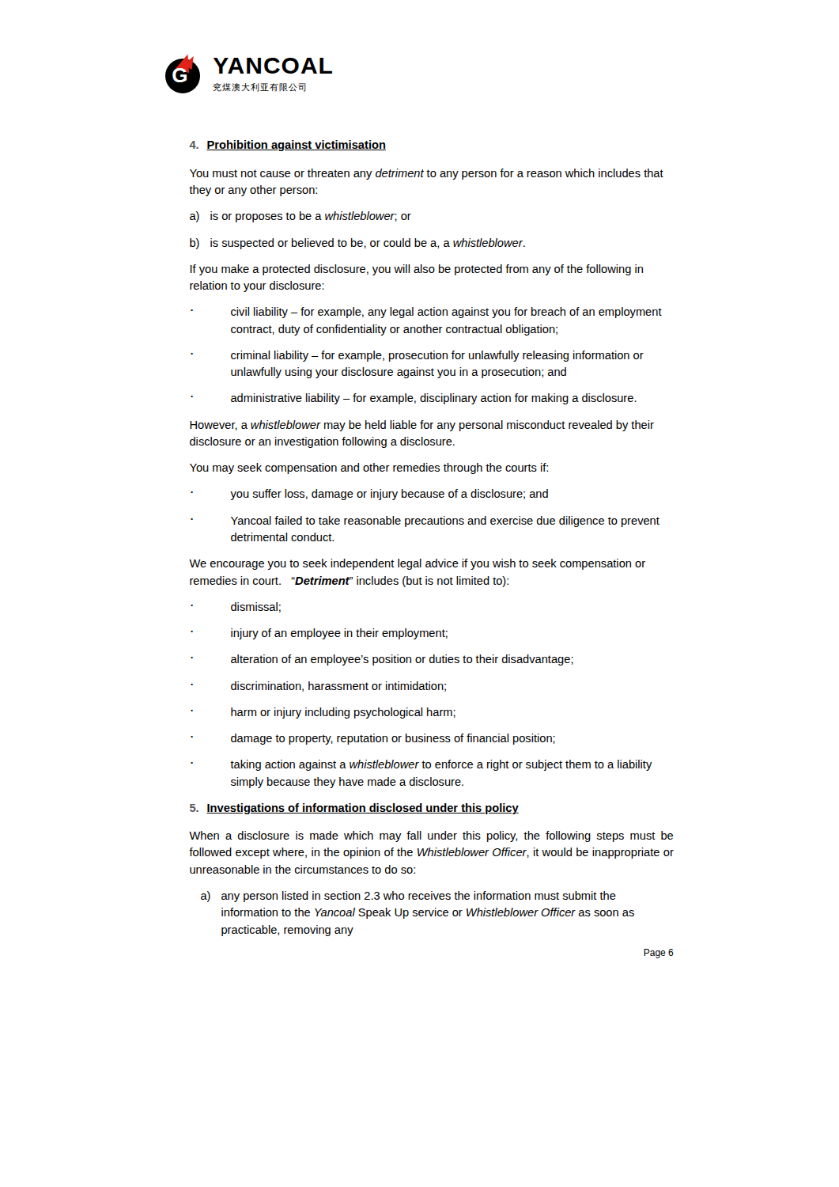G YANCOAL
兖煤澳大利亚有限公司
4.
Prohibition against victimisation
You must not cause or threaten any detriment to any person for a reason which includes that they or any other person:
a) is or proposes to be a whistleblower; or
b) is suspected or believed to be, or could be a, a whistleblower.
If you make a protected disclosure, you will also be protected from any of the following in relation to your disclosure:
civil liability – for example, any legal action against you for breach of an employment contract, duty of confidentiality or another contractual obligation;
criminal liability – for example, prosecution for unlawfully releasing information or unlawfully using your disclosure against you in a prosecution; and
administrative liability – for example, disciplinary action for making a disclosure.
However, a whistleblower may be held liable for any personal misconduct revealed by their disclosure or an investigation following a disclosure.
You may seek compensation and other remedies through the courts if:
you suffer loss, damage or injury because of a disclosure; and
Yancoal failed to take reasonable precautions and exercise due diligence to prevent detrimental conduct.
We encourage you to seek independent legal advice if you wish to seek compensation or remedies in court. “Detriment” includes (but is not limited to):
dismissal;
injury of an employee in their employment;
alteration of an employee’s position or duties to their disadvantage;
discrimination, harassment or intimidation;
harm or injury including psychological harm;
damage to property, reputation or business of financial position;
taking action against a whistleblower to enforce a right or subject them to a liability simply because they have made a disclosure.
5.
Investigations of information disclosed under this policy
When a disclosure is made which may fall under this policy, the following steps must be followed except where, in the opinion of the Whistleblower Officer, it would be inappropriate or unreasonable in the circumstances to do so:
a) any person listed in section 2.3 who receives the information must submit the information to the Yancoal Speak Up service or Whistleblower Officer as soon as practicable, removing any
Page 6